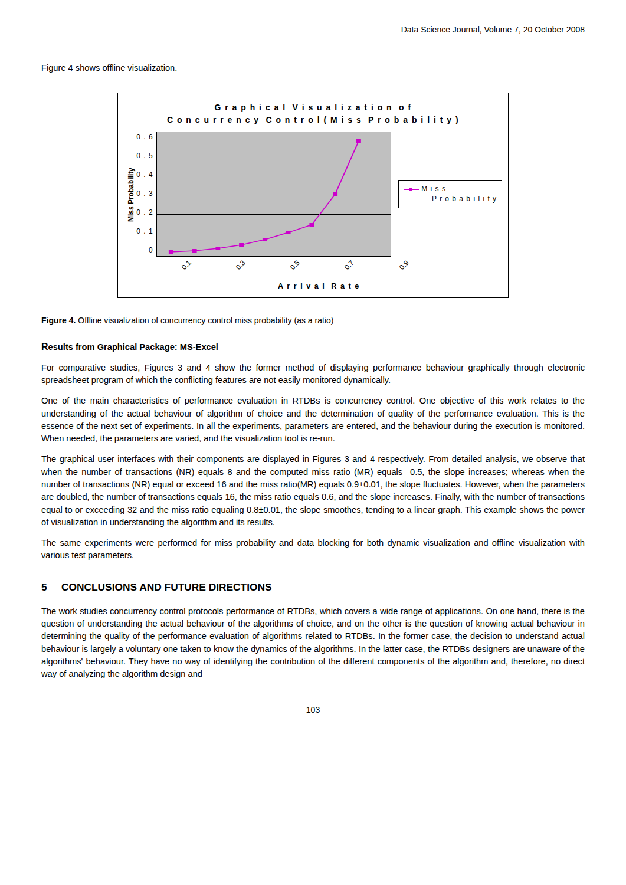Data Science Journal, Volume 7, 20 October 2008
Figure 4 shows offline visualization.
G r a p h i c a l V i s u a l i z a t i o n o f
C o n c u r r e n c y C o n t r o l ( M i s s P r o b a b i l i t y )
Miss Probability
0 . 6 0 . 5 0 . 4 0 . 3 0 . 2 0 . 1 0
M i s s
P r o b a b i l i t y
0.1 0.3 0.5 0.7 0.9
A r r i v a l R a t e
Figure 4. Offline visualization of concurrency control miss probability (as a ratio)
Results from Graphical Package: MS-Excel
For comparative studies, Figures 3 and 4 show the former method of displaying performance behaviour graphically through electronic spreadsheet program of which the conflicting features are not easily monitored dynamically.
One of the main characteristics of performance evaluation in RTDBs is concurrency control. One objective of this work relates to the understanding of the actual behaviour of algorithm of choice and the determination of quality of the performance evaluation. This is the essence of the next set of experiments. In all the experiments, parameters are entered, and the behaviour during the execution is monitored. When needed, the parameters are varied, and the visualization tool is re-run.
The graphical user interfaces with their components are displayed in Figures 3 and 4 respectively. From detailed analysis, we observe that when the number of transactions (NR) equals 8 and the computed miss ratio (MR) equals 0.5, the slope increases; whereas when the number of transactions (NR) equal or exceed 16 and the miss ratio(MR) equals 0.9±0.01, the slope fluctuates. However, when the parameters are doubled, the number of transactions equals 16, the miss ratio equals 0.6, and the slope increases. Finally, with the number of transactions equal to or exceeding 32 and the miss ratio equaling 0.8±0.01, the slope smoothes, tending to a linear graph. This example shows the power of visualization in understanding the algorithm and its results.
The same experiments were performed for miss probability and data blocking for both dynamic visualization and offline visualization with various test parameters.
5 CONCLUSIONS AND FUTURE DIRECTIONS
The work studies concurrency control protocols performance of RTDBs, which covers a wide range of applications. On one hand, there is the question of understanding the actual behaviour of the algorithms of choice, and on the other is the question of knowing actual behaviour in determining the quality of the performance evaluation of algorithms related to RTDBs. In the former case, the decision to understand actual behaviour is largely a voluntary one taken to know the dynamics of the algorithms. In the latter case, the RTDBs designers are unaware of the algorithms' behaviour. They have no way of identifying the contribution of the different components of the algorithm and, therefore, no direct way of analyzing the algorithm design and
103